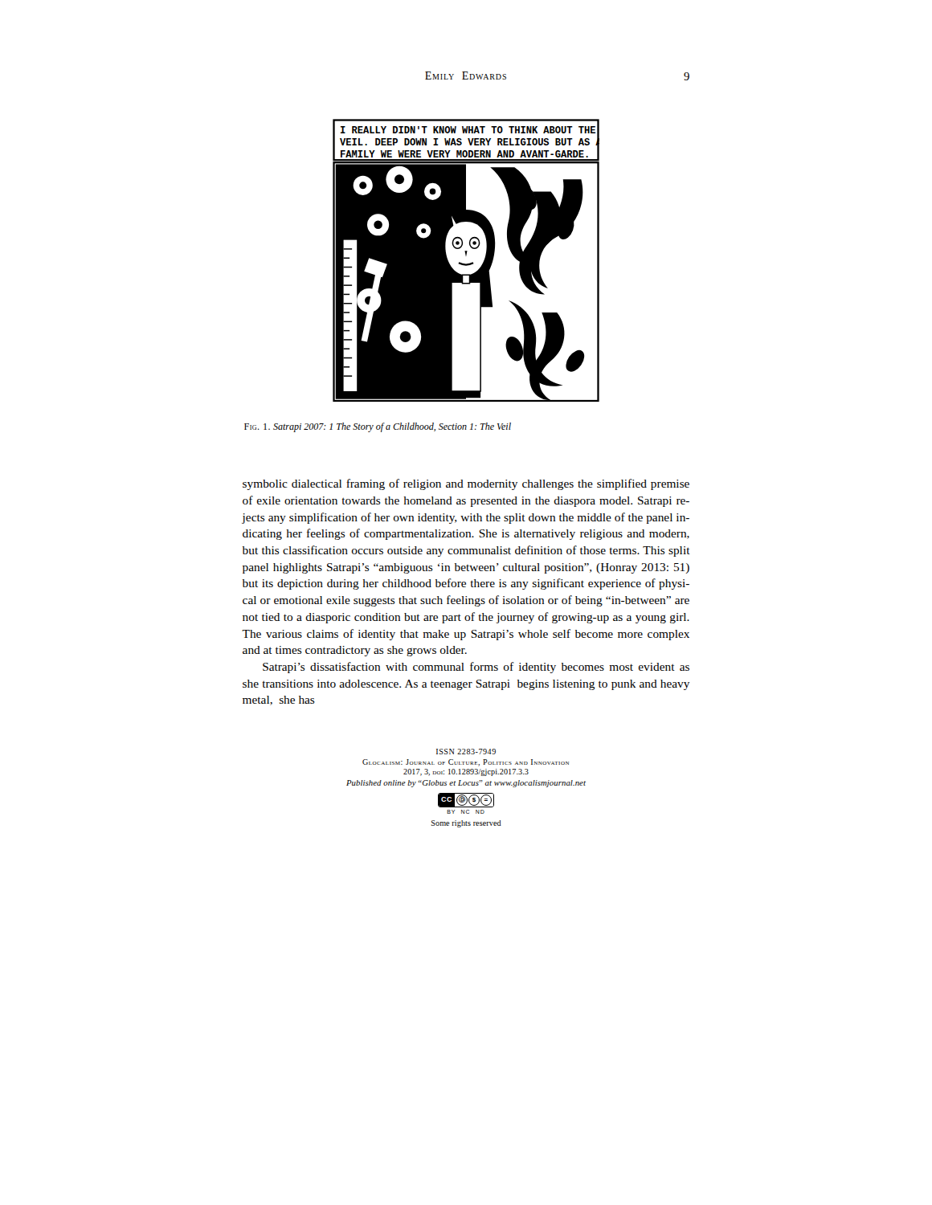Emily Edwards 9
Fig. 1. Satrapi 2007: 1 The Story of a Childhood, Section 1: The Veil
symbolic dialectical framing of religion and modernity challenges the simplified premise of exile orientation towards the homeland as presented in the diaspora model. Satrapi rejects any simplification of her own identity, with the split down the middle of the panel indicating her feelings of compartmentalization. She is alternatively religious and modern, but this classification occurs outside any communalist definition of those terms. This split panel highlights Satrapi’s “ambiguous ‘in between’ cultural position”, (Honray 2013: 51) but its depiction during her childhood before there is any significant experience of physical or emotional exile suggests that such feelings of isolation or of being “in-between” are not tied to a diasporic condition but are part of the journey of growing-up as a young girl. The various claims of identity that make up Satrapi’s whole self become more complex and at times contradictory as she grows older.
Satrapi’s dissatisfaction with communal forms of identity becomes most evident as she transitions into adolescence. As a teenager Satrapi begins listening to punk and heavy metal, she has
ISSN 2283-7949
Glocalism: Journal of Culture, Politics and Innovation
2017, 3, doi: 10.12893/gjcpi.2017.3.3
Published online by “Globus et Locus” at www.glocalismjournal.net
CC
Ⓓ $ =
BY NC ND
Some rights reserved